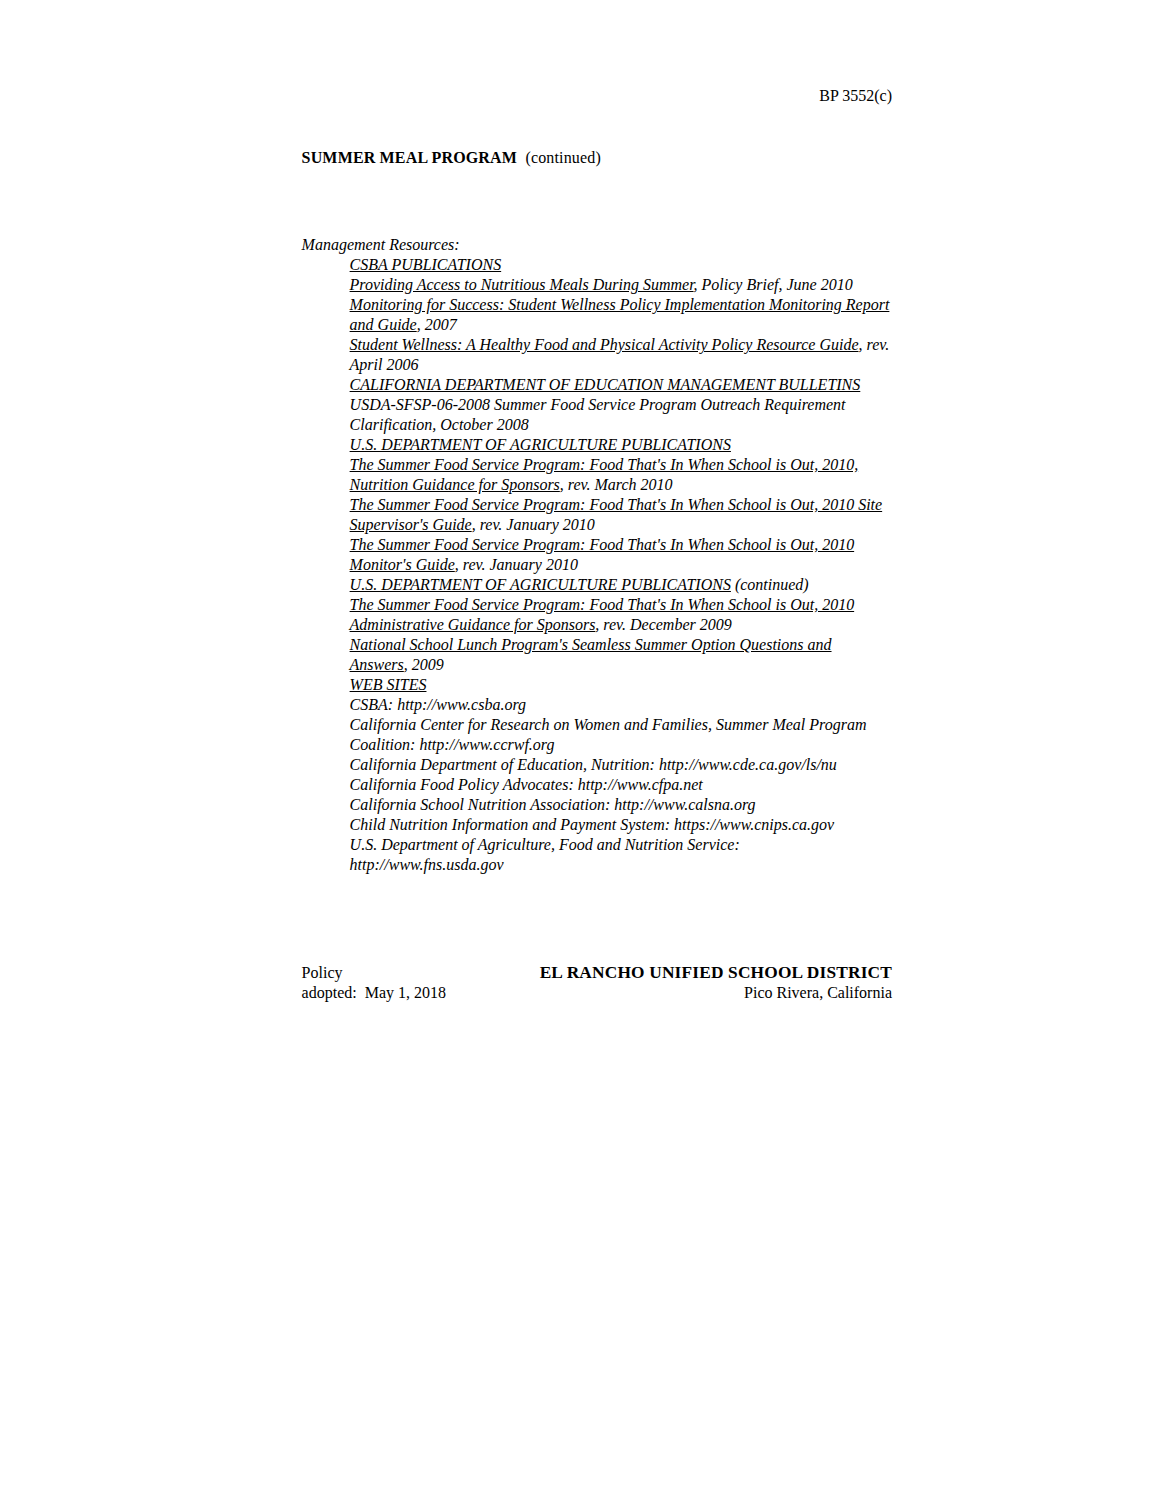BP 3552(c)
SUMMER MEAL PROGRAM (continued)
Management Resources:
CSBA PUBLICATIONS
Providing Access to Nutritious Meals During Summer, Policy Brief, June 2010
Monitoring for Success: Student Wellness Policy Implementation Monitoring Report and Guide, 2007
Student Wellness: A Healthy Food and Physical Activity Policy Resource Guide, rev. April 2006
CALIFORNIA DEPARTMENT OF EDUCATION MANAGEMENT BULLETINS
USDA-SFSP-06-2008 Summer Food Service Program Outreach Requirement Clarification, October 2008
U.S. DEPARTMENT OF AGRICULTURE PUBLICATIONS
The Summer Food Service Program: Food That's In When School is Out, 2010, Nutrition Guidance for Sponsors, rev. March 2010
The Summer Food Service Program: Food That's In When School is Out, 2010 Site Supervisor's Guide, rev. January 2010
The Summer Food Service Program: Food That's In When School is Out, 2010 Monitor's Guide, rev. January 2010
U.S. DEPARTMENT OF AGRICULTURE PUBLICATIONS (continued)
The Summer Food Service Program: Food That's In When School is Out, 2010 Administrative Guidance for Sponsors, rev. December 2009
National School Lunch Program's Seamless Summer Option Questions and Answers, 2009
WEB SITES
CSBA: http://www.csba.org
California Center for Research on Women and Families, Summer Meal Program Coalition: http://www.ccrwf.org
California Department of Education, Nutrition: http://www.cde.ca.gov/ls/nu
California Food Policy Advocates: http://www.cfpa.net
California School Nutrition Association: http://www.calsna.org
Child Nutrition Information and Payment System: https://www.cnips.ca.gov
U.S. Department of Agriculture, Food and Nutrition Service: http://www.fns.usda.gov
Policy
adopted: May 1, 2018
EL RANCHO UNIFIED SCHOOL DISTRICT
Pico Rivera, California